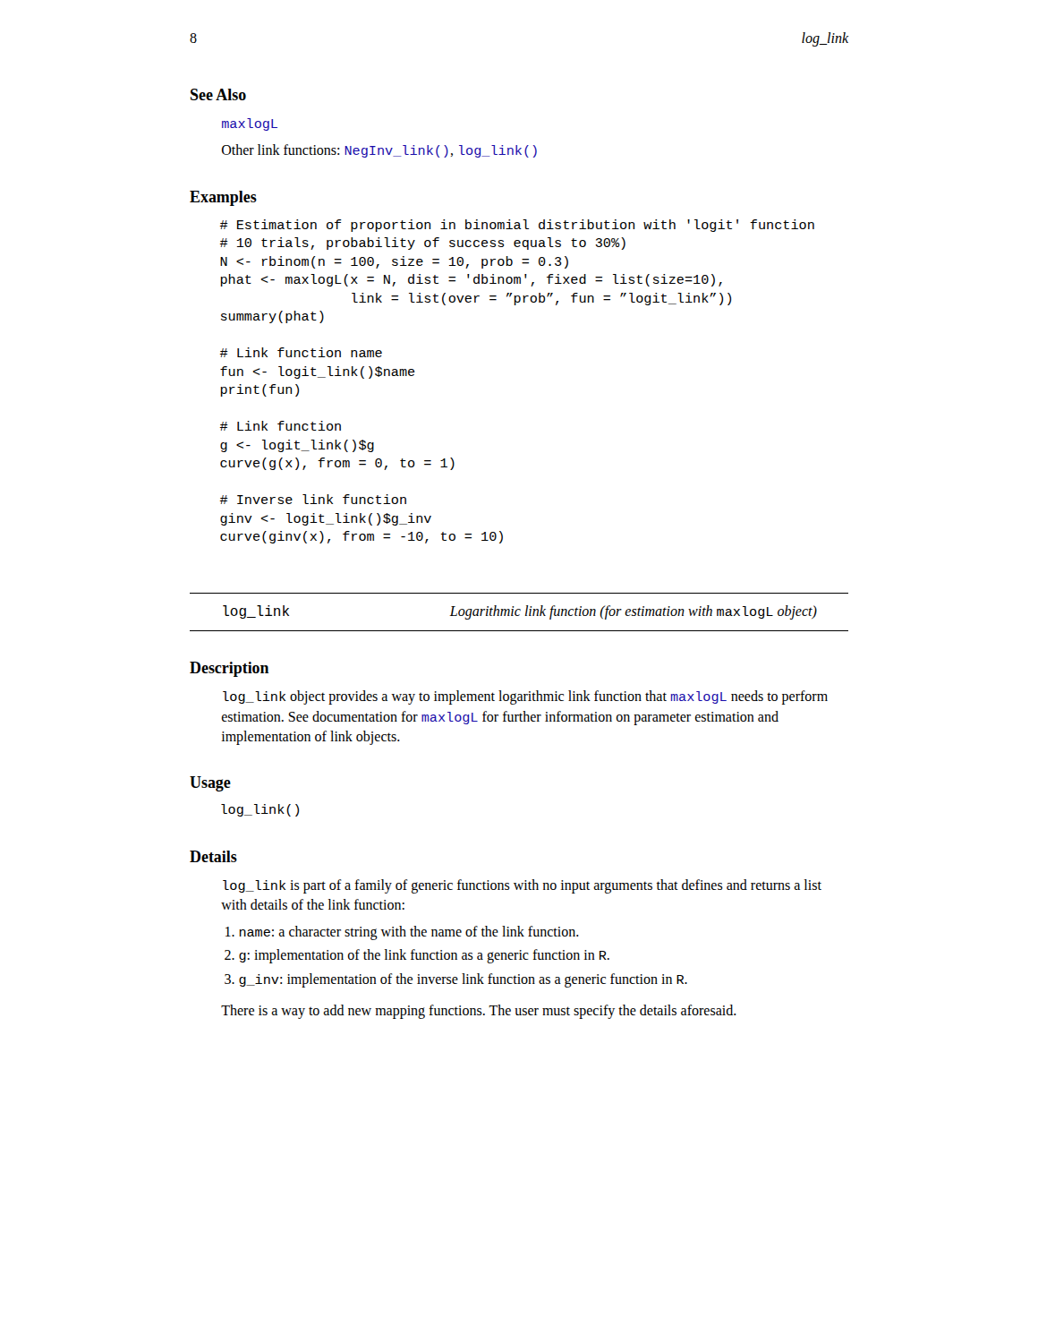8 log_link
See Also
maxlogL
Other link functions: NegInv_link(), log_link()
Examples
# Estimation of proportion in binomial distribution with 'logit' function
# 10 trials, probability of success equals to 30%)
N <- rbinom(n = 100, size = 10, prob = 0.3)
phat <- maxlogL(x = N, dist = 'dbinom', fixed = list(size=10),
                link = list(over = ”prob”, fun = ”logit_link”))
summary(phat)

# Link function name
fun <- logit_link()$name
print(fun)

# Link function
g <- logit_link()$g
curve(g(x), from = 0, to = 1)

# Inverse link function
ginv <- logit_link()$g_inv
curve(ginv(x), from = -10, to = 10)
log_link Logarithmic link function (for estimation with maxlogL object)
Description
log_link object provides a way to implement logarithmic link function that maxlogL needs to perform estimation. See documentation for maxlogL for further information on parameter estimation and implementation of link objects.
Usage
log_link()
Details
log_link is part of a family of generic functions with no input arguments that defines and returns a list with details of the link function:
name: a character string with the name of the link function.
g: implementation of the link function as a generic function in R.
g_inv: implementation of the inverse link function as a generic function in R.
There is a way to add new mapping functions. The user must specify the details aforesaid.